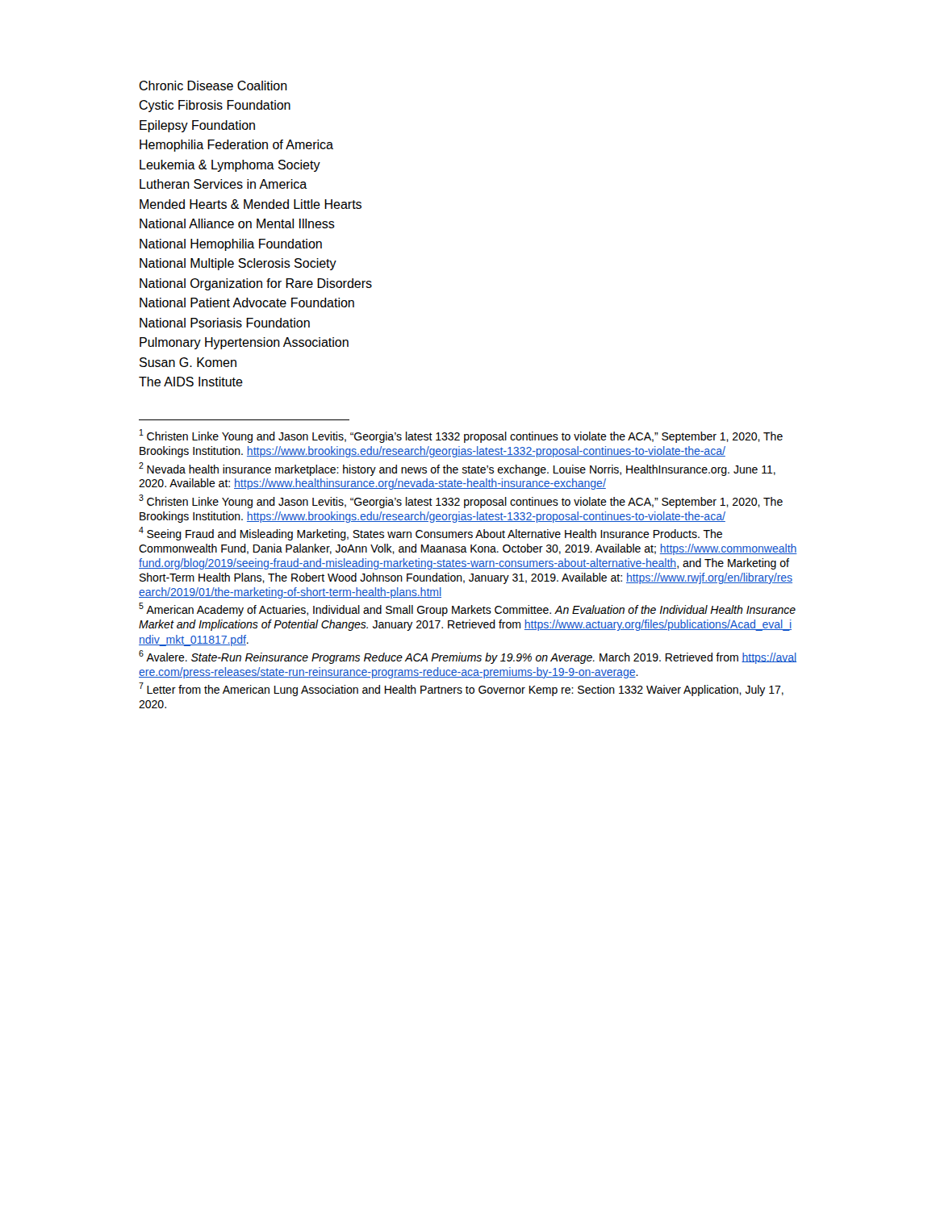Chronic Disease Coalition
Cystic Fibrosis Foundation
Epilepsy Foundation
Hemophilia Federation of America
Leukemia & Lymphoma Society
Lutheran Services in America
Mended Hearts & Mended Little Hearts
National Alliance on Mental Illness
National Hemophilia Foundation
National Multiple Sclerosis Society
National Organization for Rare Disorders
National Patient Advocate Foundation
National Psoriasis Foundation
Pulmonary Hypertension Association
Susan G. Komen
The AIDS Institute
Christen Linke Young and Jason Levitis, “Georgia’s latest 1332 proposal continues to violate the ACA,” September 1, 2020, The Brookings Institution. https://www.brookings.edu/research/georgias-latest-1332-proposal-continues-to-violate-the-aca/
Nevada health insurance marketplace: history and news of the state’s exchange. Louise Norris, HealthInsurance.org. June 11, 2020. Available at: https://www.healthinsurance.org/nevada-state-health-insurance-exchange/
Christen Linke Young and Jason Levitis, “Georgia’s latest 1332 proposal continues to violate the ACA,” September 1, 2020, The Brookings Institution. https://www.brookings.edu/research/georgias-latest-1332-proposal-continues-to-violate-the-aca/
Seeing Fraud and Misleading Marketing, States warn Consumers About Alternative Health Insurance Products. The Commonwealth Fund, Dania Palanker, JoAnn Volk, and Maanasa Kona. October 30, 2019. Available at; https://www.commonwealthfund.org/blog/2019/seeing-fraud-and-misleading-marketing-states-warn-consumers-about-alternative-health, and The Marketing of Short-Term Health Plans, The Robert Wood Johnson Foundation, January 31, 2019. Available at: https://www.rwjf.org/en/library/research/2019/01/the-marketing-of-short-term-health-plans.html
American Academy of Actuaries, Individual and Small Group Markets Committee. An Evaluation of the Individual Health Insurance Market and Implications of Potential Changes. January 2017. Retrieved from https://www.actuary.org/files/publications/Acad_eval_indiv_mkt_011817.pdf.
Avalere. State-Run Reinsurance Programs Reduce ACA Premiums by 19.9% on Average. March 2019. Retrieved from https://avalere.com/press-releases/state-run-reinsurance-programs-reduce-aca-premiums-by-19-9-on-average.
Letter from the American Lung Association and Health Partners to Governor Kemp re: Section 1332 Waiver Application, July 17, 2020.